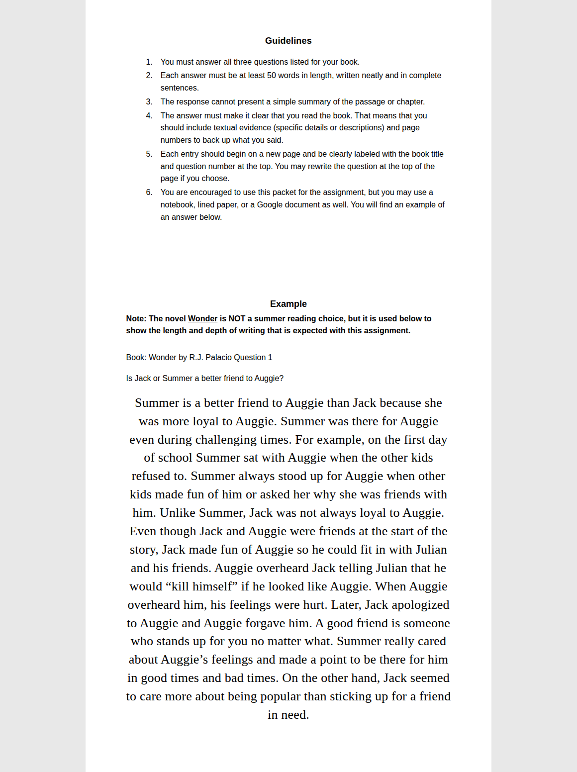Guidelines
You must answer all three questions listed for your book.
Each answer must be at least 50 words in length, written neatly and in complete sentences.
The response cannot present a simple summary of the passage or chapter.
The answer must make it clear that you read the book. That means that you should include textual evidence (specific details or descriptions) and page numbers to back up what you said.
Each entry should begin on a new page and be clearly labeled with the book title and question number at the top. You may rewrite the question at the top of the page if you choose.
You are encouraged to use this packet for the assignment, but you may use a notebook, lined paper, or a Google document as well. You will find an example of an answer below.
Example
Note: The novel Wonder is NOT a summer reading choice, but it is used below to show the length and depth of writing that is expected with this assignment.
Book: Wonder by R.J. Palacio Question 1
Is Jack or Summer a better friend to Auggie?
Summer is a better friend to Auggie than Jack because she was more loyal to Auggie. Summer was there for Auggie even during challenging times. For example, on the first day of school Summer sat with Auggie when the other kids refused to. Summer always stood up for Auggie when other kids made fun of him or asked her why she was friends with him. Unlike Summer, Jack was not always loyal to Auggie. Even though Jack and Auggie were friends at the start of the story, Jack made fun of Auggie so he could fit in with Julian and his friends. Auggie overheard Jack telling Julian that he would “kill himself” if he looked like Auggie. When Auggie overheard him, his feelings were hurt. Later, Jack apologized to Auggie and Auggie forgave him. A good friend is someone who stands up for you no matter what. Summer really cared about Auggie’s feelings and made a point to be there for him in good times and bad times. On the other hand, Jack seemed to care more about being popular than sticking up for a friend in need.